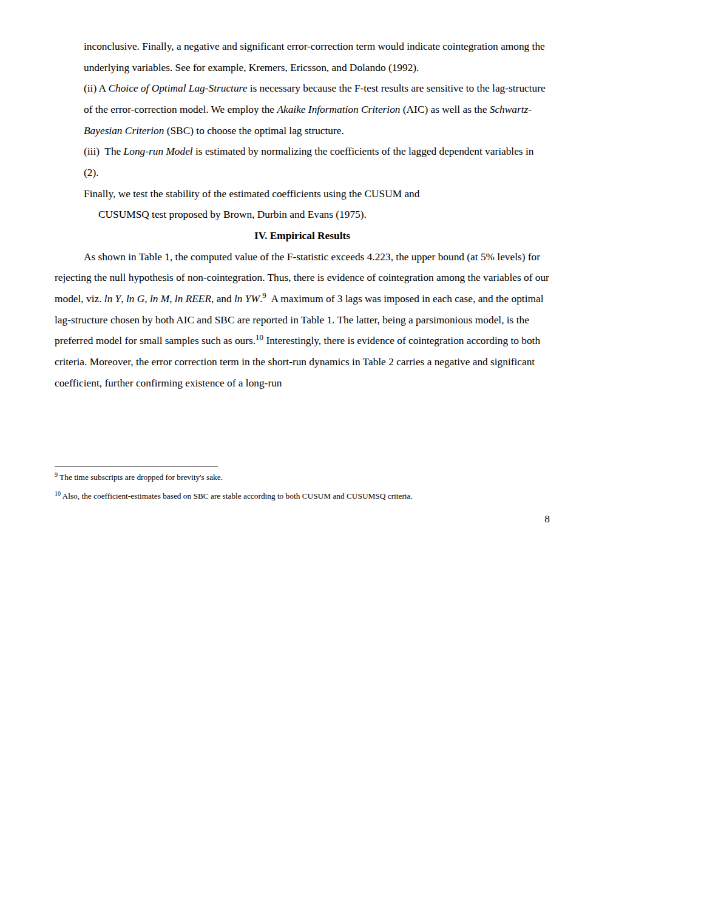inconclusive. Finally, a negative and significant error-correction term would indicate cointegration among the underlying variables. See for example, Kremers, Ericsson, and Dolando (1992).
(ii) A Choice of Optimal Lag-Structure is necessary because the F-test results are sensitive to the lag-structure of the error-correction model. We employ the Akaike Information Criterion (AIC) as well as the Schwartz-Bayesian Criterion (SBC) to choose the optimal lag structure.
(iii) The Long-run Model is estimated by normalizing the coefficients of the lagged dependent variables in (2).
Finally, we test the stability of the estimated coefficients using the CUSUM and
CUSUMSQ test proposed by Brown, Durbin and Evans (1975).
IV. Empirical Results
As shown in Table 1, the computed value of the F-statistic exceeds 4.223, the upper bound (at 5% levels) for rejecting the null hypothesis of non-cointegration. Thus, there is evidence of cointegration among the variables of our model, viz. ln Y, ln G, ln M, ln REER, and ln YW.9 A maximum of 3 lags was imposed in each case, and the optimal lag-structure chosen by both AIC and SBC are reported in Table 1. The latter, being a parsimonious model, is the preferred model for small samples such as ours.10 Interestingly, there is evidence of cointegration according to both criteria. Moreover, the error correction term in the short-run dynamics in Table 2 carries a negative and significant coefficient, further confirming existence of a long-run
9 The time subscripts are dropped for brevity's sake.
10 Also, the coefficient-estimates based on SBC are stable according to both CUSUM and CUSUMSQ criteria.
8